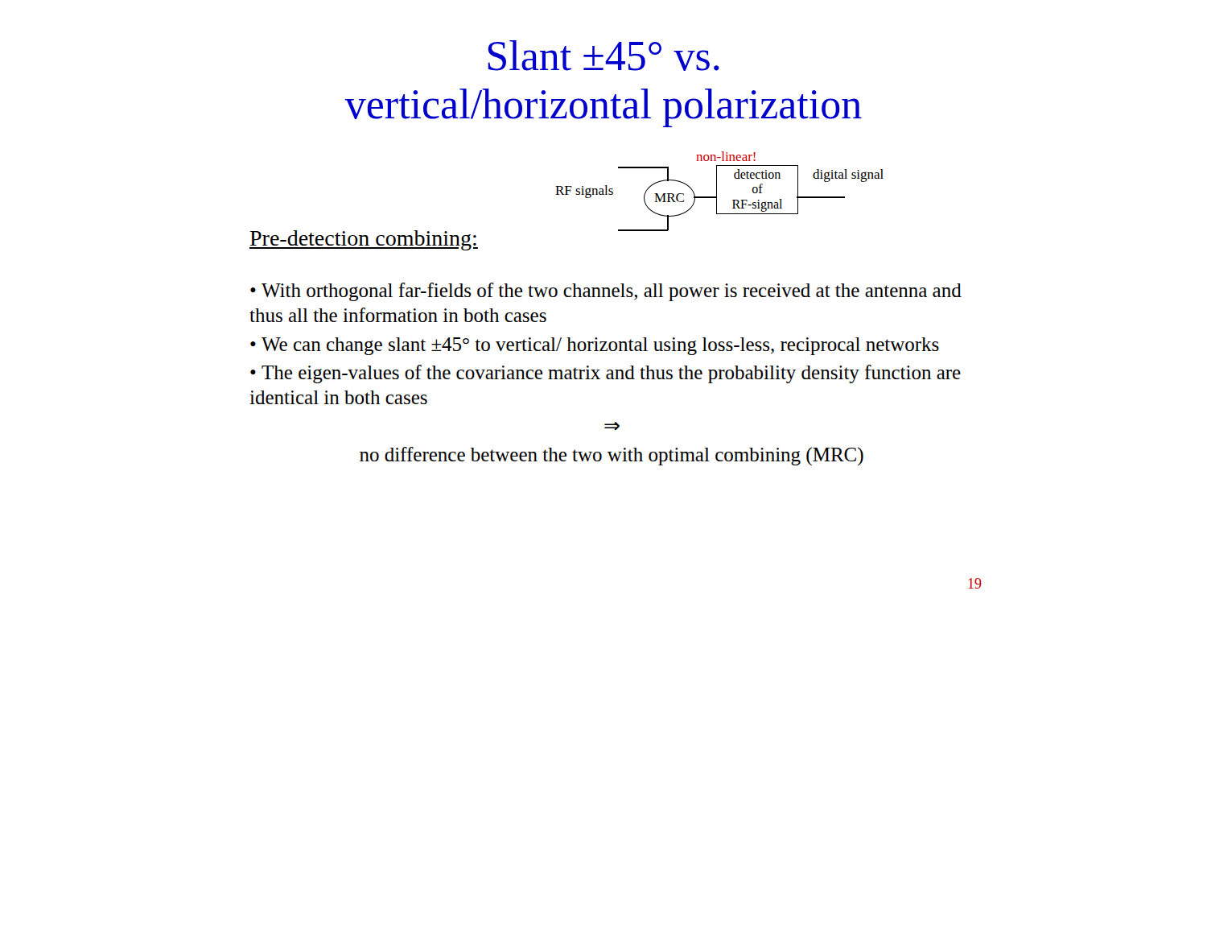Slant ±45° vs.
vertical/horizontal polarization
non-linear! RF signals
MRC
detection
of
RF-signal
digital signal
Pre-detection combining:
With orthogonal far-fields of the two channels, all power is received at the antenna and thus all the information in both cases
We can change slant ±45° to vertical/ horizontal using loss-less, reciprocal networks
The eigen-values of the covariance matrix and thus the probability density function are identical in both cases
⇒
no difference between the two with optimal combining (MRC)
19